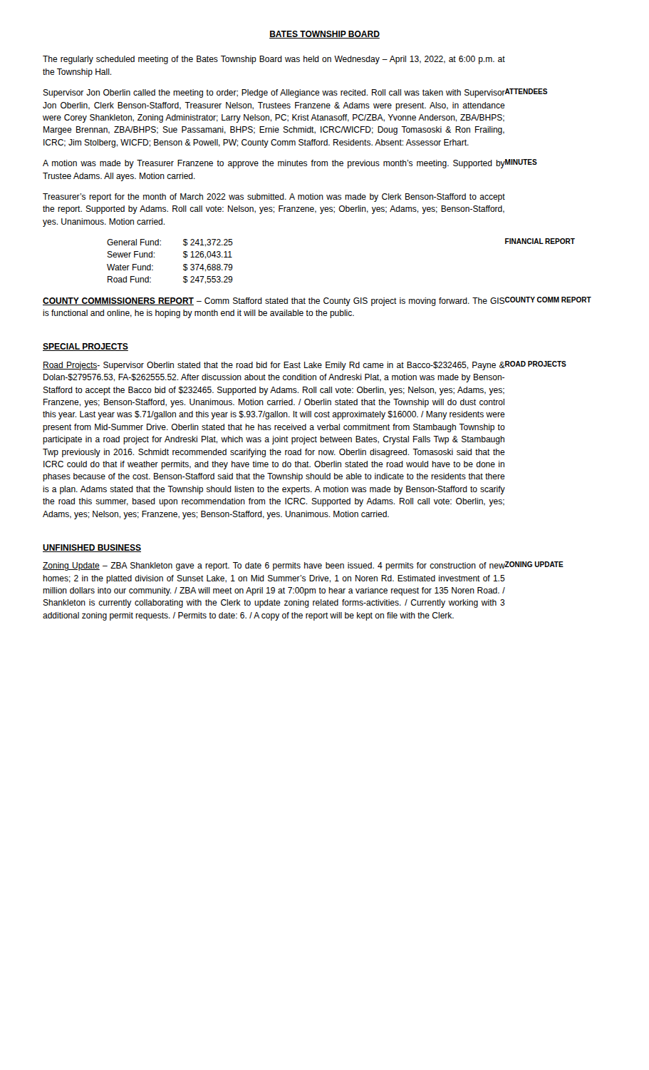BATES TOWNSHIP BOARD
| The regularly scheduled meeting of the Bates Township Board was held on Wednesday – April 13, 2022, at 6:00 p.m. at the Township Hall. | |
| Supervisor Jon Oberlin called the meeting to order; Pledge of Allegiance was recited. Roll call was taken with Supervisor Jon Oberlin, Clerk Benson-Stafford, Treasurer Nelson, Trustees Franzene & Adams were present. Also, in attendance were Corey Shankleton, Zoning Administrator; Larry Nelson, PC; Krist Atanasoff, PC/ZBA, Yvonne Anderson, ZBA/BHPS; Margee Brennan, ZBA/BHPS; Sue Passamani, BHPS; Ernie Schmidt, ICRC/WICFD; Doug Tomasoski & Ron Frailing, ICRC; Jim Stolberg, WICFD; Benson & Powell, PW; County Comm Stafford. Residents. Absent: Assessor Erhart. | ATTENDEES |
| A motion was made by Treasurer Franzene to approve the minutes from the previous month’s meeting. Supported by Trustee Adams. All ayes. Motion carried. | MINUTES |
| Treasurer’s report for the month of March 2022 was submitted. A motion was made by Clerk Benson-Stafford to accept the report. Supported by Adams. Roll call vote: Nelson, yes; Franzene, yes; Oberlin, yes; Adams, yes; Benson-Stafford, yes. Unanimous. Motion carried. | |
| / General Fund: / $ 241,372.25 / / Sewer Fund: / $ 126,043.11 / / Water Fund: / $ 374,688.79 / / Road Fund: / $ 247,553.29 / | FINANCIAL REPORT |
| COUNTY COMMISSIONERS REPORT – Comm Stafford stated that the County GIS project is moving forward. The GIS is functional and online, he is hoping by month end it will be available to the public. | COUNTY COMM REPORT |
SPECIAL PROJECTS
| Road Projects - Supervisor Oberlin stated that the road bid for East Lake Emily Rd came in at Bacco-$232465, Payne & Dolan-$279576.53, FA-$262555.52. After discussion about the condition of Andreski Plat, a motion was made by Benson-Stafford to accept the Bacco bid of $232465. Supported by Adams. Roll call vote: Oberlin, yes; Nelson, yes; Adams, yes; Franzene, yes; Benson-Stafford, yes. Unanimous. Motion carried. / Oberlin stated that the Township will do dust control this year. Last year was $.71/gallon and this year is $.93.7/gallon. It will cost approximately $16000. / Many residents were present from Mid-Summer Drive. Oberlin stated that he has received a verbal commitment from Stambaugh Township to participate in a road project for Andreski Plat, which was a joint project between Bates, Crystal Falls Twp & Stambaugh Twp previously in 2016. Schmidt recommended scarifying the road for now. Oberlin disagreed. Tomasoski said that the ICRC could do that if weather permits, and they have time to do that. Oberlin stated the road would have to be done in phases because of the cost. Benson-Stafford said that the Township should be able to indicate to the residents that there is a plan. Adams stated that the Township should listen to the experts. A motion was made by Benson-Stafford to scarify the road this summer, based upon recommendation from the ICRC. Supported by Adams. Roll call vote: Oberlin, yes; Adams, yes; Nelson, yes; Franzene, yes; Benson-Stafford, yes. Unanimous. Motion carried. | ROAD PROJECTS |
UNFINISHED BUSINESS
| Zoning Update – ZBA Shankleton gave a report. To date 6 permits have been issued. 4 permits for construction of new homes; 2 in the platted division of Sunset Lake, 1 on Mid Summer’s Drive, 1 on Noren Rd. Estimated investment of 1.5 million dollars into our community. / ZBA will meet on April 19 at 7:00pm to hear a variance request for 135 Noren Road. / Shankleton is currently collaborating with the Clerk to update zoning related forms-activities. / Currently working with 3 additional zoning permit requests. / Permits to date: 6. / A copy of the report will be kept on file with the Clerk. | ZONING UPDATE |